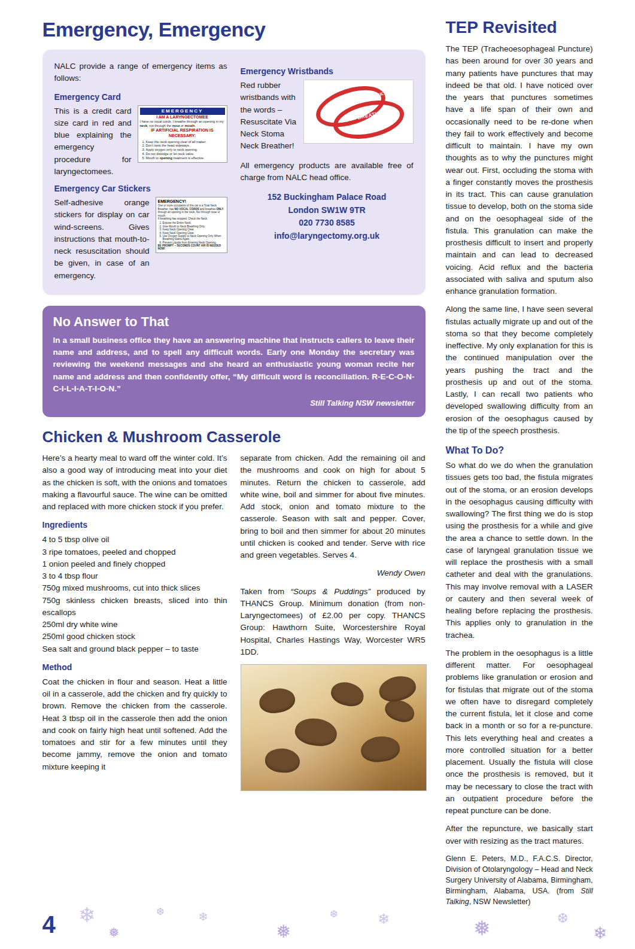Emergency, Emergency
NALC provide a range of emergency items as follows:
Emergency Card
This is a credit card size card in red and blue explaining the emergency procedure for laryngectomees.
EMERGENCY
I AM A LARYNGECTOMEE
I have no vocal cords. I breathe through an opening in my neck, not through the nose or mouth.
IF ARTIFICIAL RESPIRATION IS NECESSARY:
Keep the neck opening clear of all matter.
Don't twist the head sideways.
Apply oxygen only to neck opening.
Do not dislodge or let neck valve.
Mouth to opening treatment is effective.
Emergency Car Stickers
Self-adhesive orange stickers for display on car wind-screens. Gives instructions that mouth-to-neck resuscitation should be given, in case of an emergency.
EMERGENCY!
One or more occupants of this car is a Total Neck Breather, has NO VOCAL CORDS and breathes ONLY through an opening in the neck. Not through nose or mouth.
If breathing has stopped: Check the Neck.
Expose the Entire Neck.
Give Mouth to Neck Breathing Only.
Keep Neck Opening Clear.
Keep Neck Opening Clear.
Use Oxygen Supply to Neck Opening Only When Breathing Starts Again.
Prevent Liquids from Entering Neck Opening.
BE PROMPT – SECONDS COUNT AIR IS NEEDED NOW!
Emergency Wristbands
Red rubber wristbands with the words – Resuscitate Via Neck Stoma Neck Breather!
RESUSCITATE VIA NECK
NECK BREATHER!
All emergency products are available free of charge from NALC head office.
152 Buckingham Palace Road
London SW1W 9TR
020 7730 8585
info@laryngectomy.org.uk
No Answer to That
In a small business office they have an answering machine that instructs callers to leave their name and address, and to spell any difficult words. Early one Monday the secretary was reviewing the weekend messages and she heard an enthusiastic young woman recite her name and address and then confidently offer, “My difficult word is reconciliation. R-E-C-O-N-C-I-L-I-A-T-I-O-N.”
Still Talking NSW newsletter
Chicken & Mushroom Casserole
Here’s a hearty meal to ward off the winter cold. It’s also a good way of introducing meat into your diet as the chicken is soft, with the onions and tomatoes making a flavourful sauce. The wine can be omitted and replaced with more chicken stock if you prefer.
Ingredients
4 to 5 tbsp olive oil
3 ripe tomatoes, peeled and chopped
1 onion peeled and finely chopped
3 to 4 tbsp flour
750g mixed mushrooms, cut into thick slices
750g skinless chicken breasts, sliced into thin escallops
250ml dry white wine
250ml good chicken stock
Sea salt and ground black pepper – to taste
Method
Coat the chicken in flour and season. Heat a little oil in a casserole, add the chicken and fry quickly to brown. Remove the chicken from the casserole. Heat 3 tbsp oil in the casserole then add the onion and cook on fairly high heat until softened. Add the tomatoes and stir for a few minutes until they become jammy, remove the onion and tomato mixture keeping it
separate from chicken. Add the remaining oil and the mushrooms and cook on high for about 5 minutes. Return the chicken to casserole, add white wine, boil and simmer for about five minutes. Add stock, onion and tomato mixture to the casserole. Season with salt and pepper. Cover, bring to boil and then simmer for about 20 minutes until chicken is cooked and tender. Serve with rice and green vegetables. Serves 4.
Wendy Owen
Taken from “Soups & Puddings” produced by THANCS Group. Minimum donation (from non-Laryngectomees) of £2.00 per copy. THANCS Group: Hawthorn Suite, Worcestershire Royal Hospital, Charles Hastings Way, Worcester WR5 1DD.
TEP Revisited
The TEP (Tracheoesophageal Puncture) has been around for over 30 years and many patients have punctures that may indeed be that old. I have noticed over the years that punctures sometimes have a life span of their own and occasionally need to be re-done when they fail to work effectively and become difficult to maintain. I have my own thoughts as to why the punctures might wear out. First, occluding the stoma with a finger constantly moves the prosthesis in its tract. This can cause granulation tissue to develop, both on the stoma side and on the oesophageal side of the fistula. This granulation can make the prosthesis difficult to insert and properly maintain and can lead to decreased voicing. Acid reflux and the bacteria associated with saliva and sputum also enhance granulation formation.
Along the same line, I have seen several fistulas actually migrate up and out of the stoma so that they become completely ineffective. My only explanation for this is the continued manipulation over the years pushing the tract and the prosthesis up and out of the stoma. Lastly, I can recall two patients who developed swallowing difficulty from an erosion of the oesophagus caused by the tip of the speech prosthesis.
What To Do?
So what do we do when the granulation tissues gets too bad, the fistula migrates out of the stoma, or an erosion develops in the oesophagus causing difficulty with swallowing? The first thing we do is stop using the prosthesis for a while and give the area a chance to settle down. In the case of laryngeal granulation tissue we will replace the prosthesis with a small catheter and deal with the granulations. This may involve removal with a LASER or cautery and then several week of healing before replacing the prosthesis. This applies only to granulation in the trachea.
The problem in the oesophagus is a little different matter. For oesophageal problems like granulation or erosion and for fistulas that migrate out of the stoma we often have to disregard completely the current fistula, let it close and come back in a month or so for a re-puncture. This lets everything heal and creates a more controlled situation for a better placement. Usually the fistula will close once the prosthesis is removed, but it may be necessary to close the tract with an outpatient procedure before the repeat puncture can be done.
After the repuncture, we basically start over with resizing as the tract matures.
Glenn E. Peters, M.D., F.A.C.S. Director, Division of Otolaryngology – Head and Neck Surgery University of Alabama, Birmingham, Birmingham, Alabama, USA. (from Still Talking, NSW Newsletter)
4
❄ ❅ ❆ ❄ ❅ ❆ ❄ ❅ ❆ ❄